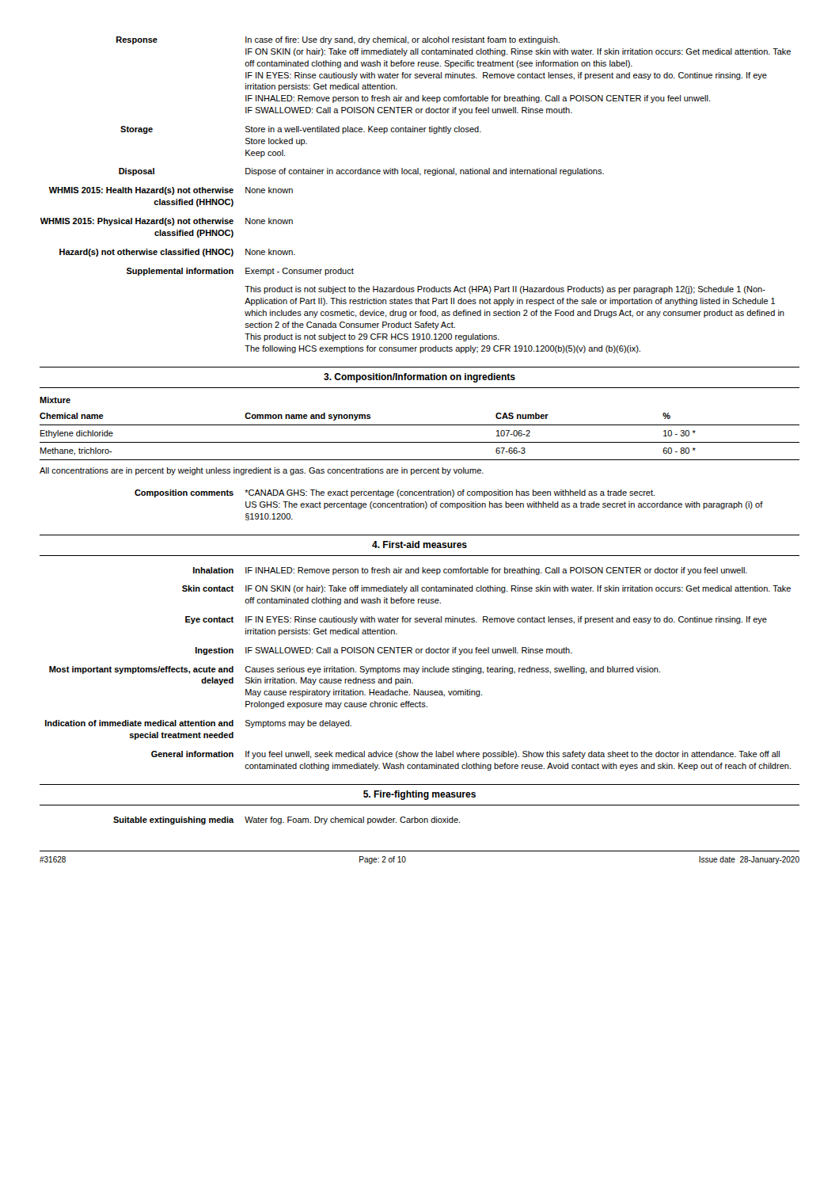| Response | In case of fire: Use dry sand, dry chemical, or alcohol resistant foam to extinguish. IF ON SKIN (or hair): Take off immediately all contaminated clothing. Rinse skin with water. If skin irritation occurs: Get medical attention. Take off contaminated clothing and wash it before reuse. Specific treatment (see information on this label). IF IN EYES: Rinse cautiously with water for several minutes. Remove contact lenses, if present and easy to do. Continue rinsing. If eye irritation persists: Get medical attention. IF INHALED: Remove person to fresh air and keep comfortable for breathing. Call a POISON CENTER if you feel unwell. IF SWALLOWED: Call a POISON CENTER or doctor if you feel unwell. Rinse mouth. |
| Storage | Store in a well-ventilated place. Keep container tightly closed. Store locked up. Keep cool. |
| Disposal | Dispose of container in accordance with local, regional, national and international regulations. |
| WHMIS 2015: Health Hazard(s) not otherwise classified (HHNOC) | None known |
| WHMIS 2015: Physical Hazard(s) not otherwise classified (PHNOC) | None known |
| Hazard(s) not otherwise classified (HNOC) | None known. |
| Supplemental information | Exempt - Consumer product |
| | This product is not subject to the Hazardous Products Act (HPA) Part II (Hazardous Products) as per paragraph 12(j); Schedule 1 (Non-Application of Part II). This restriction states that Part II does not apply in respect of the sale or importation of anything listed in Schedule 1 which includes any cosmetic, device, drug or food, as defined in section 2 of the Food and Drugs Act, or any consumer product as defined in section 2 of the Canada Consumer Product Safety Act. This product is not subject to 29 CFR HCS 1910.1200 regulations. The following HCS exemptions for consumer products apply; 29 CFR 1910.1200(b)(5)(v) and (b)(6)(ix). |
3. Composition/Information on ingredients
Mixture
| Chemical name | Common name and synonyms | CAS number | % |
| --- | --- | --- | --- |
| Ethylene dichloride | | 107-06-2 | 10 - 30 * |
| Methane, trichloro- | | 67-66-3 | 60 - 80 * |
All concentrations are in percent by weight unless ingredient is a gas. Gas concentrations are in percent by volume.
| Composition comments | *CANADA GHS: The exact percentage (concentration) of composition has been withheld as a trade secret. US GHS: The exact percentage (concentration) of composition has been withheld as a trade secret in accordance with paragraph (i) of §1910.1200. |
4. First-aid measures
| Inhalation | IF INHALED: Remove person to fresh air and keep comfortable for breathing. Call a POISON CENTER or doctor if you feel unwell. |
| Skin contact | IF ON SKIN (or hair): Take off immediately all contaminated clothing. Rinse skin with water. If skin irritation occurs: Get medical attention. Take off contaminated clothing and wash it before reuse. |
| Eye contact | IF IN EYES: Rinse cautiously with water for several minutes. Remove contact lenses, if present and easy to do. Continue rinsing. If eye irritation persists: Get medical attention. |
| Ingestion | IF SWALLOWED: Call a POISON CENTER or doctor if you feel unwell. Rinse mouth. |
| Most important symptoms/effects, acute and delayed | Causes serious eye irritation. Symptoms may include stinging, tearing, redness, swelling, and blurred vision. Skin irritation. May cause redness and pain. May cause respiratory irritation. Headache. Nausea, vomiting. Prolonged exposure may cause chronic effects. |
| Indication of immediate medical attention and special treatment needed | Symptoms may be delayed. |
| General information | If you feel unwell, seek medical advice (show the label where possible). Show this safety data sheet to the doctor in attendance. Take off all contaminated clothing immediately. Wash contaminated clothing before reuse. Avoid contact with eyes and skin. Keep out of reach of children. |
5. Fire-fighting measures
| Suitable extinguishing media | Water fog. Foam. Dry chemical powder. Carbon dioxide. |
#31628
Page: 2 of 10
Issue date 28-January-2020